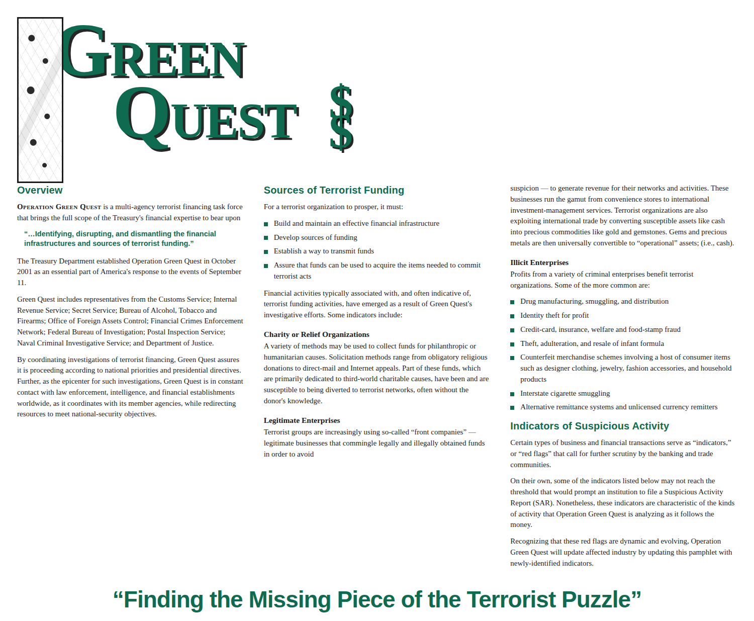GREEN QUE ST $ $
Overview
Operation Green Quest is a multi-agency terrorist financing task force that brings the full scope of the Treasury's financial expertise to bear upon
“…Identifying, disrupting, and dismantling the financial infrastructures and sources of terrorist funding.”
The Treasury Department established Operation Green Quest in October 2001 as an essential part of America's response to the events of September 11.
Green Quest includes representatives from the Customs Service; Internal Revenue Service; Secret Service; Bureau of Alcohol, Tobacco and Firearms; Office of Foreign Assets Control; Financial Crimes Enforcement Network; Federal Bureau of Investigation; Postal Inspection Service; Naval Criminal Investigative Service; and Department of Justice.
By coordinating investigations of terrorist financing, Green Quest assures it is proceeding according to national priorities and presidential directives. Further, as the epicenter for such investigations, Green Quest is in constant contact with law enforcement, intelligence, and financial establishments worldwide, as it coordinates with its member agencies, while redirecting resources to meet national-security objectives.
Sources of Terrorist Funding
For a terrorist organization to prosper, it must:
Build and maintain an effective financial infrastructure
Develop sources of funding
Establish a way to transmit funds
Assure that funds can be used to acquire the items needed to commit terrorist acts
Financial activities typically associated with, and often indicative of, terrorist funding activities, have emerged as a result of Green Quest's investigative efforts. Some indicators include:
Charity or Relief Organizations
A variety of methods may be used to collect funds for philanthropic or humanitarian causes. Solicitation methods range from obligatory religious donations to direct-mail and Internet appeals. Part of these funds, which are primarily dedicated to third-world charitable causes, have been and are susceptible to being diverted to terrorist networks, often without the donor's knowledge.
Legitimate Enterprises
Terrorist groups are increasingly using so-called “front companies” — legitimate businesses that commingle legally and illegally obtained funds in order to avoid
suspicion — to generate revenue for their networks and activities. These businesses run the gamut from convenience stores to international investment-management services. Terrorist organizations are also exploiting international trade by converting susceptible assets like cash into precious commodities like gold and gemstones. Gems and precious metals are then universally convertible to “operational” assets; (i.e., cash).
Illicit Enterprises
Profits from a variety of criminal enterprises benefit terrorist organizations. Some of the more common are:
Drug manufacturing, smuggling, and distribution
Identity theft for profit
Credit-card, insurance, welfare and food-stamp fraud
Theft, adulteration, and resale of infant formula
Counterfeit merchandise schemes involving a host of consumer items such as designer clothing, jewelry, fashion accessories, and household products
Interstate cigarette smuggling
Alternative remittance systems and unlicensed currency remitters
Indicators of Suspicious Activity
Certain types of business and financial transactions serve as “indicators,” or “red flags” that call for further scrutiny by the banking and trade communities.
On their own, some of the indicators listed below may not reach the threshold that would prompt an institution to file a Suspicious Activity Report (SAR). Nonetheless, these indicators are characteristic of the kinds of activity that Operation Green Quest is analyzing as it follows the money.
Recognizing that these red flags are dynamic and evolving, Operation Green Quest will update affected industry by updating this pamphlet with newly-identified indicators.
“Finding the Missing Piece of the Terrorist Puzzle”